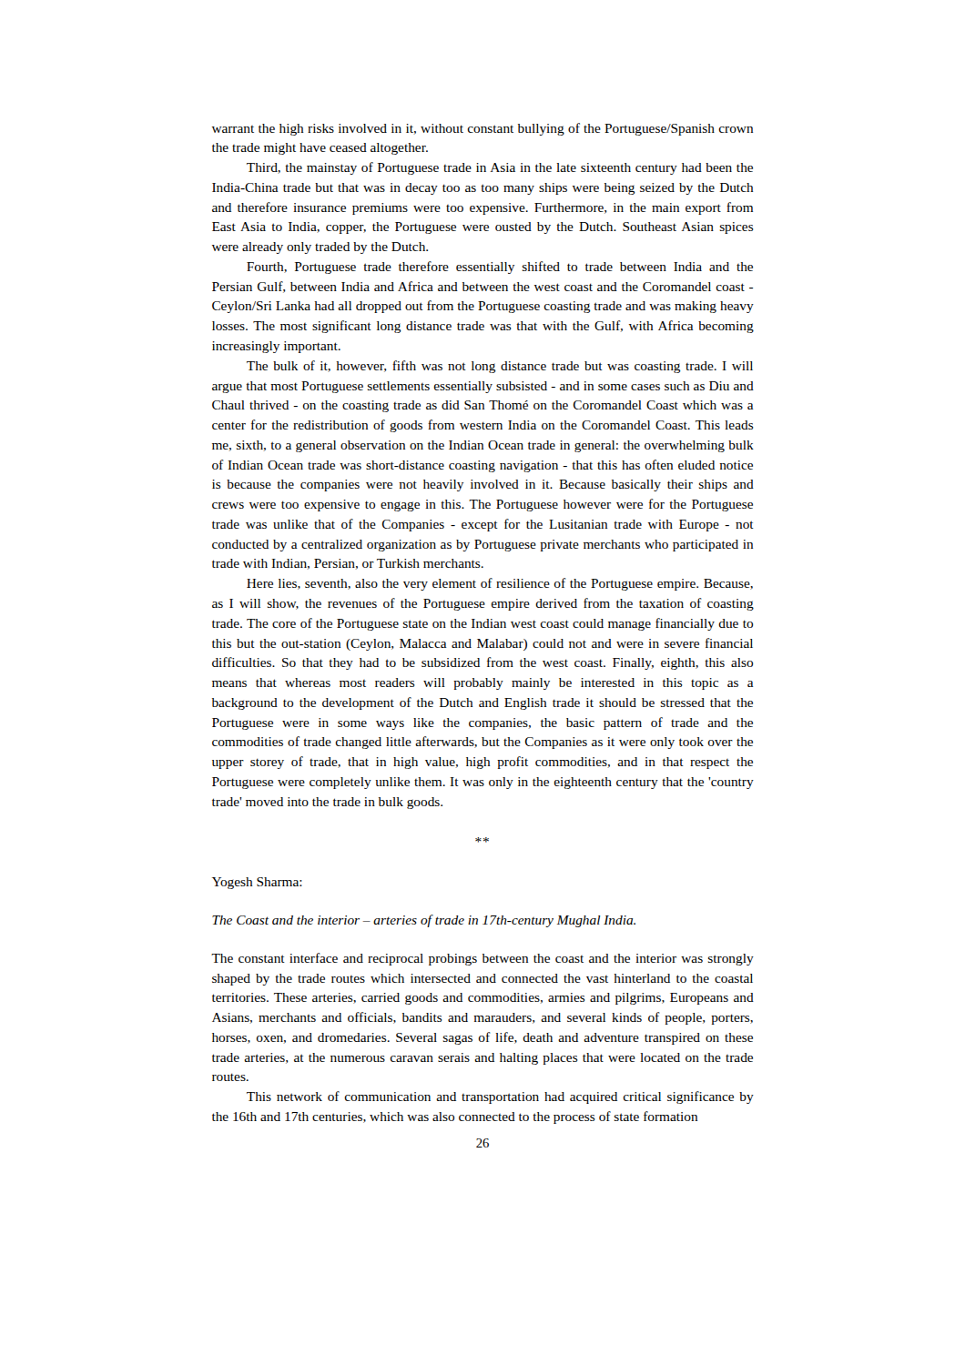warrant the high risks involved in it, without constant bullying of the Portuguese/Spanish crown the trade might have ceased altogether.
Third, the mainstay of Portuguese trade in Asia in the late sixteenth century had been the India-China trade but that was in decay too as too many ships were being seized by the Dutch and therefore insurance premiums were too expensive. Furthermore, in the main export from East Asia to India, copper, the Portuguese were ousted by the Dutch. Southeast Asian spices were already only traded by the Dutch.
Fourth, Portuguese trade therefore essentially shifted to trade between India and the Persian Gulf, between India and Africa and between the west coast and the Coromandel coast - Ceylon/Sri Lanka had all dropped out from the Portuguese coasting trade and was making heavy losses. The most significant long distance trade was that with the Gulf, with Africa becoming increasingly important.
The bulk of it, however, fifth was not long distance trade but was coasting trade. I will argue that most Portuguese settlements essentially subsisted - and in some cases such as Diu and Chaul thrived - on the coasting trade as did San Thomé on the Coromandel Coast which was a center for the redistribution of goods from western India on the Coromandel Coast. This leads me, sixth, to a general observation on the Indian Ocean trade in general: the overwhelming bulk of Indian Ocean trade was short-distance coasting navigation - that this has often eluded notice is because the companies were not heavily involved in it. Because basically their ships and crews were too expensive to engage in this. The Portuguese however were for the Portuguese trade was unlike that of the Companies - except for the Lusitanian trade with Europe - not conducted by a centralized organization as by Portuguese private merchants who participated in trade with Indian, Persian, or Turkish merchants.
Here lies, seventh, also the very element of resilience of the Portuguese empire. Because, as I will show, the revenues of the Portuguese empire derived from the taxation of coasting trade. The core of the Portuguese state on the Indian west coast could manage financially due to this but the out-station (Ceylon, Malacca and Malabar) could not and were in severe financial difficulties. So that they had to be subsidized from the west coast. Finally, eighth, this also means that whereas most readers will probably mainly be interested in this topic as a background to the development of the Dutch and English trade it should be stressed that the Portuguese were in some ways like the companies, the basic pattern of trade and the commodities of trade changed little afterwards, but the Companies as it were only took over the upper storey of trade, that in high value, high profit commodities, and in that respect the Portuguese were completely unlike them. It was only in the eighteenth century that the 'country trade' moved into the trade in bulk goods.
**
Yogesh Sharma:
The Coast and the interior – arteries of trade in 17th-century Mughal India.
The constant interface and reciprocal probings between the coast and the interior was strongly shaped by the trade routes which intersected and connected the vast hinterland to the coastal territories. These arteries, carried goods and commodities, armies and pilgrims, Europeans and Asians, merchants and officials, bandits and marauders, and several kinds of people, porters, horses, oxen, and dromedaries. Several sagas of life, death and adventure transpired on these trade arteries, at the numerous caravan serais and halting places that were located on the trade routes.
This network of communication and transportation had acquired critical significance by the 16th and 17th centuries, which was also connected to the process of state formation
26